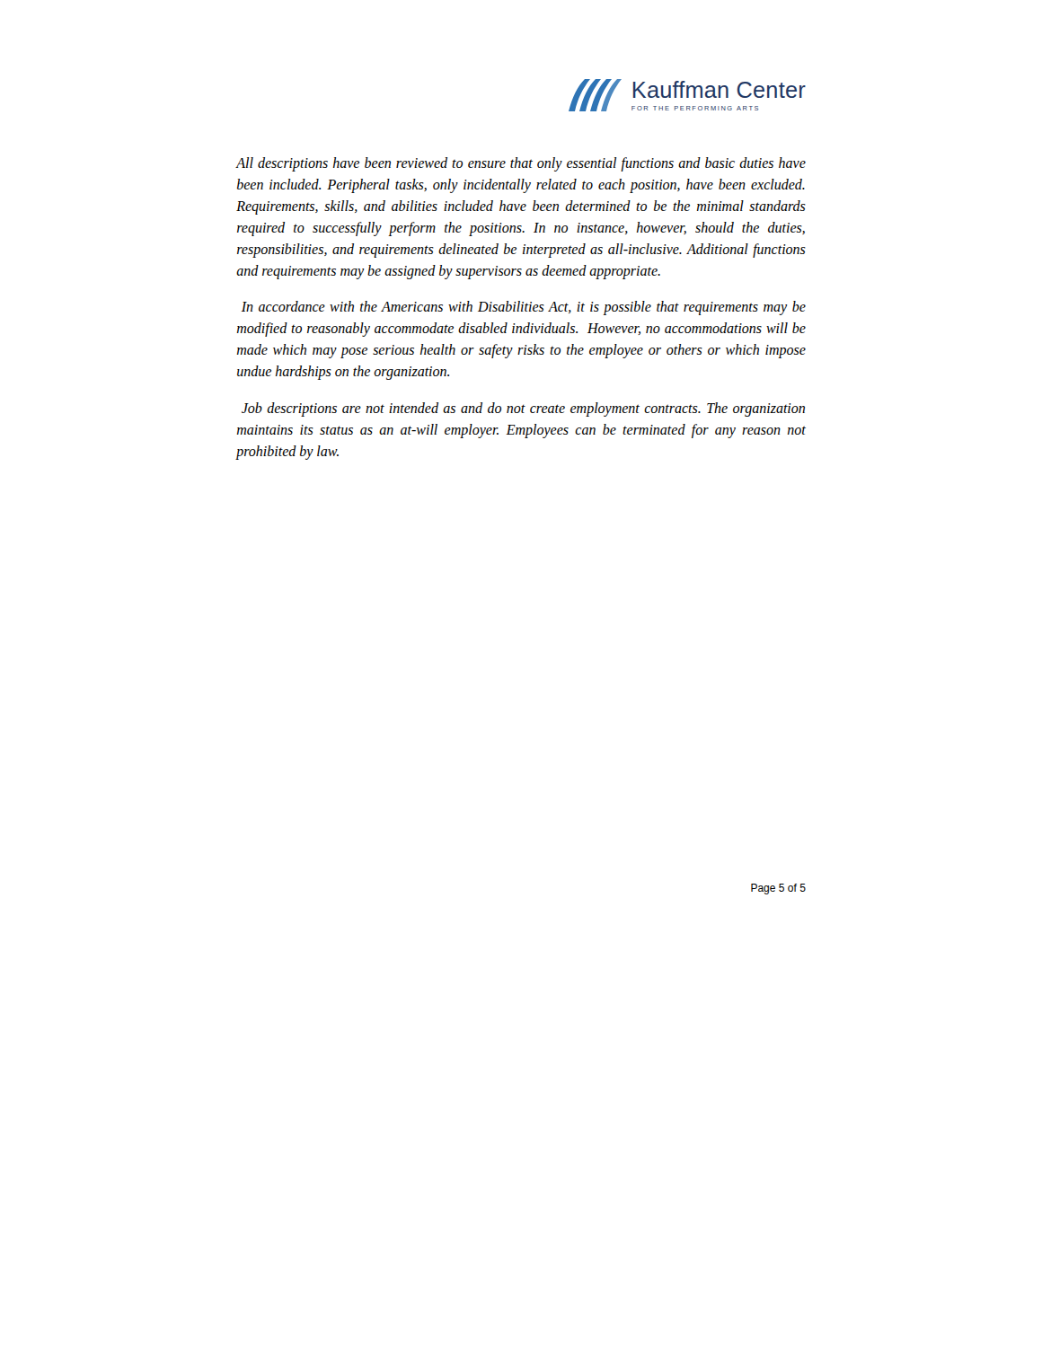Kauffman Center for the Performing Arts
All descriptions have been reviewed to ensure that only essential functions and basic duties have been included. Peripheral tasks, only incidentally related to each position, have been excluded. Requirements, skills, and abilities included have been determined to be the minimal standards required to successfully perform the positions. In no instance, however, should the duties, responsibilities, and requirements delineated be interpreted as all-inclusive. Additional functions and requirements may be assigned by supervisors as deemed appropriate.
In accordance with the Americans with Disabilities Act, it is possible that requirements may be modified to reasonably accommodate disabled individuals. However, no accommodations will be made which may pose serious health or safety risks to the employee or others or which impose undue hardships on the organization.
Job descriptions are not intended as and do not create employment contracts. The organization maintains its status as an at-will employer. Employees can be terminated for any reason not prohibited by law.
Page 5 of 5